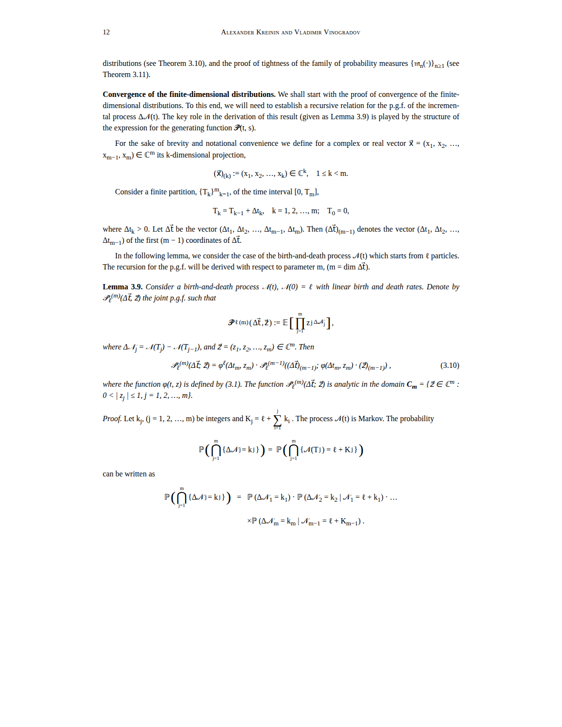12 Alexander Kreinin and Vladimir Vinogradov
distributions (see Theorem 3.10), and the proof of tightness of the family of probability measures {𝔪n(·)}n≥1 (see Theorem 3.11).
Convergence of the finite-dimensional distributions. We shall start with the proof of convergence of the finite-dimensional distributions. To this end, we will need to establish a recursive relation for the p.g.f. of the incremental process Δ𝒩(t). The key role in the derivation of this result (given as Lemma 3.9) is played by the structure of the expression for the generating function 𝒫̂(t, s).
For the sake of brevity and notational convenience we define for a complex or real vector x⃗ = (x1, x2, …, xm−1, xm) ∈ ℂm its k-dimensional projection,
(x⃗)(k) := (x1, x2, …, xk) ∈ ℂk, 1 ≤ k < m.
Consider a finite partition, {Tk}mk=1, of the time interval [0, Tm],
Tk = Tk−1 + Δtk, k = 1, 2, …, m; T0 = 0,
where Δtk > 0. Let Δt⃗ be the vector (Δt1, Δt2, …, Δtm−1, Δtm). Then (Δt⃗)(m−1) denotes the vector (Δt1, Δt2, …, Δtm−1) of the first (m − 1) coordinates of Δt⃗.
In the following lemma, we consider the case of the birth-and-death process 𝒩(t) which starts from ℓ particles. The recursion for the p.g.f. will be derived with respect to parameter m, (m = dim Δt⃗).
Lemma 3.9. Consider a birth-and-death process 𝒩(t), 𝒩(0) = ℓ with linear birth and death rates. Denote by 𝒫̂ℓ(m)(Δt⃗, z⃗) the joint p.g.f. such that
𝒫̂ℓ(m)(Δt⃗, z⃗) := 𝔼 [ m∏j=1 zjΔ𝒩j ],
where Δ𝒩j = 𝒩(Tj) − 𝒩(Tj−1), and z⃗ = (z1, z2, …, zm) ∈ ℂm. Then
𝒫̂ℓ(m)(Δt⃗; z⃗) = φℓ(Δtm, zm) · 𝒫̂ℓ(m−1)((Δt⃗)(m−1); φ(Δtm, zm) · (z⃗)(m−1)) , (3.10)
where the function φ(t, z) is defined by (3.1). The function 𝒫̂ℓ(m)(Δt⃗; z⃗) is analytic in the domain Cm = {z⃗ ∈ ℂm : 0 < | zj | ≤ 1, j = 1, 2, …, m}.
Proof. Let kj, (j = 1, 2, …, m) be integers and Kj = ℓ + j∑i=1 ki . The process 𝒩(t) is Markov. The probability
ℙ ( m⋂j=1 {Δ𝒩j = kj} ) = ℙ ( m⋂j=1 {𝒩(Tj) = ℓ + Kj} )
can be written as
| ℙ ( m ⋂ j=1 {Δ𝒩 j = k j } ) | = | ℙ (Δ𝒩 1 = k 1 ) · ℙ (Δ𝒩 2 = k 2 / 𝒩 1 = ℓ + k 1 ) · … |
| | | ×ℙ (Δ𝒩 m = k m / 𝒩 m−1 = ℓ + K m−1 ) . |